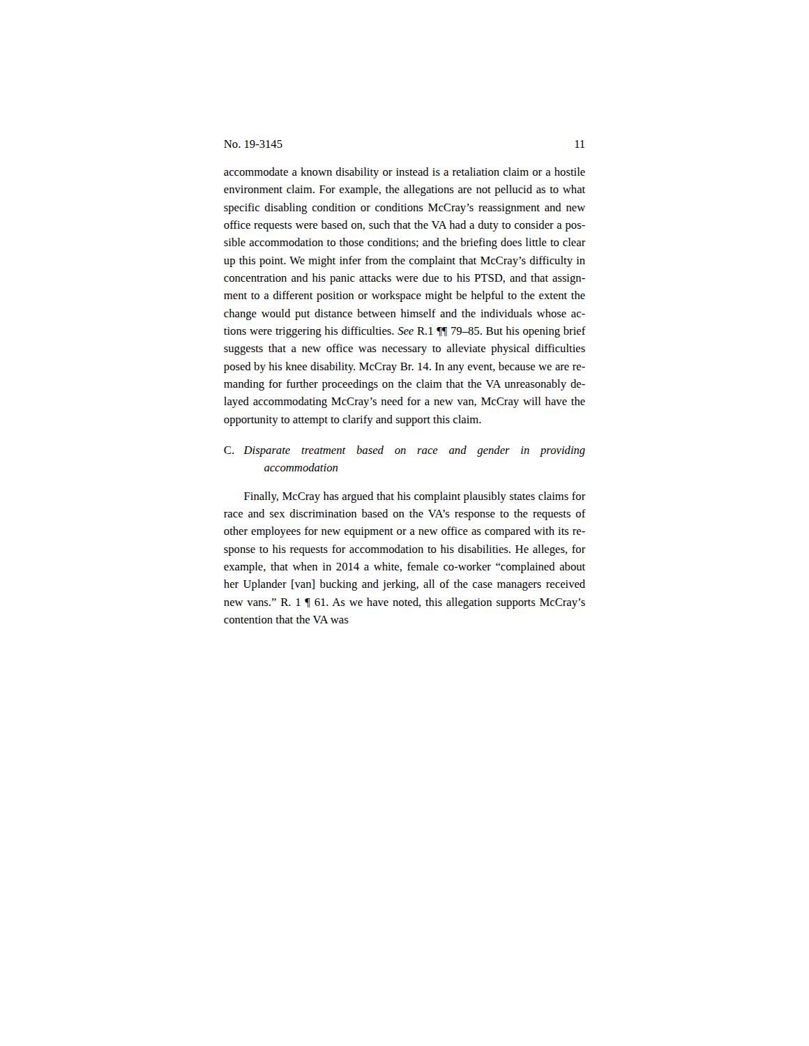No. 19-3145 11
accommodate a known disability or instead is a retaliation claim or a hostile environment claim. For example, the allegations are not pellucid as to what specific disabling condition or conditions McCray’s reassignment and new office requests were based on, such that the VA had a duty to consider a possible accommodation to those conditions; and the briefing does little to clear up this point. We might infer from the complaint that McCray’s difficulty in concentration and his panic attacks were due to his PTSD, and that assignment to a different position or workspace might be helpful to the extent the change would put distance between himself and the individuals whose actions were triggering his difficulties. See R.1 ¶¶ 79–85. But his opening brief suggests that a new office was necessary to alleviate physical difficulties posed by his knee disability. McCray Br. 14. In any event, because we are remanding for further proceedings on the claim that the VA unreasonably delayed accommodating McCray’s need for a new van, McCray will have the opportunity to attempt to clarify and support this claim.
C. Disparate treatment based on race and gender in providing accommodation
Finally, McCray has argued that his complaint plausibly states claims for race and sex discrimination based on the VA’s response to the requests of other employees for new equipment or a new office as compared with its response to his requests for accommodation to his disabilities. He alleges, for example, that when in 2014 a white, female co-worker “complained about her Uplander [van] bucking and jerking, all of the case managers received new vans.” R. 1 ¶ 61. As we have noted, this allegation supports McCray’s contention that the VA was